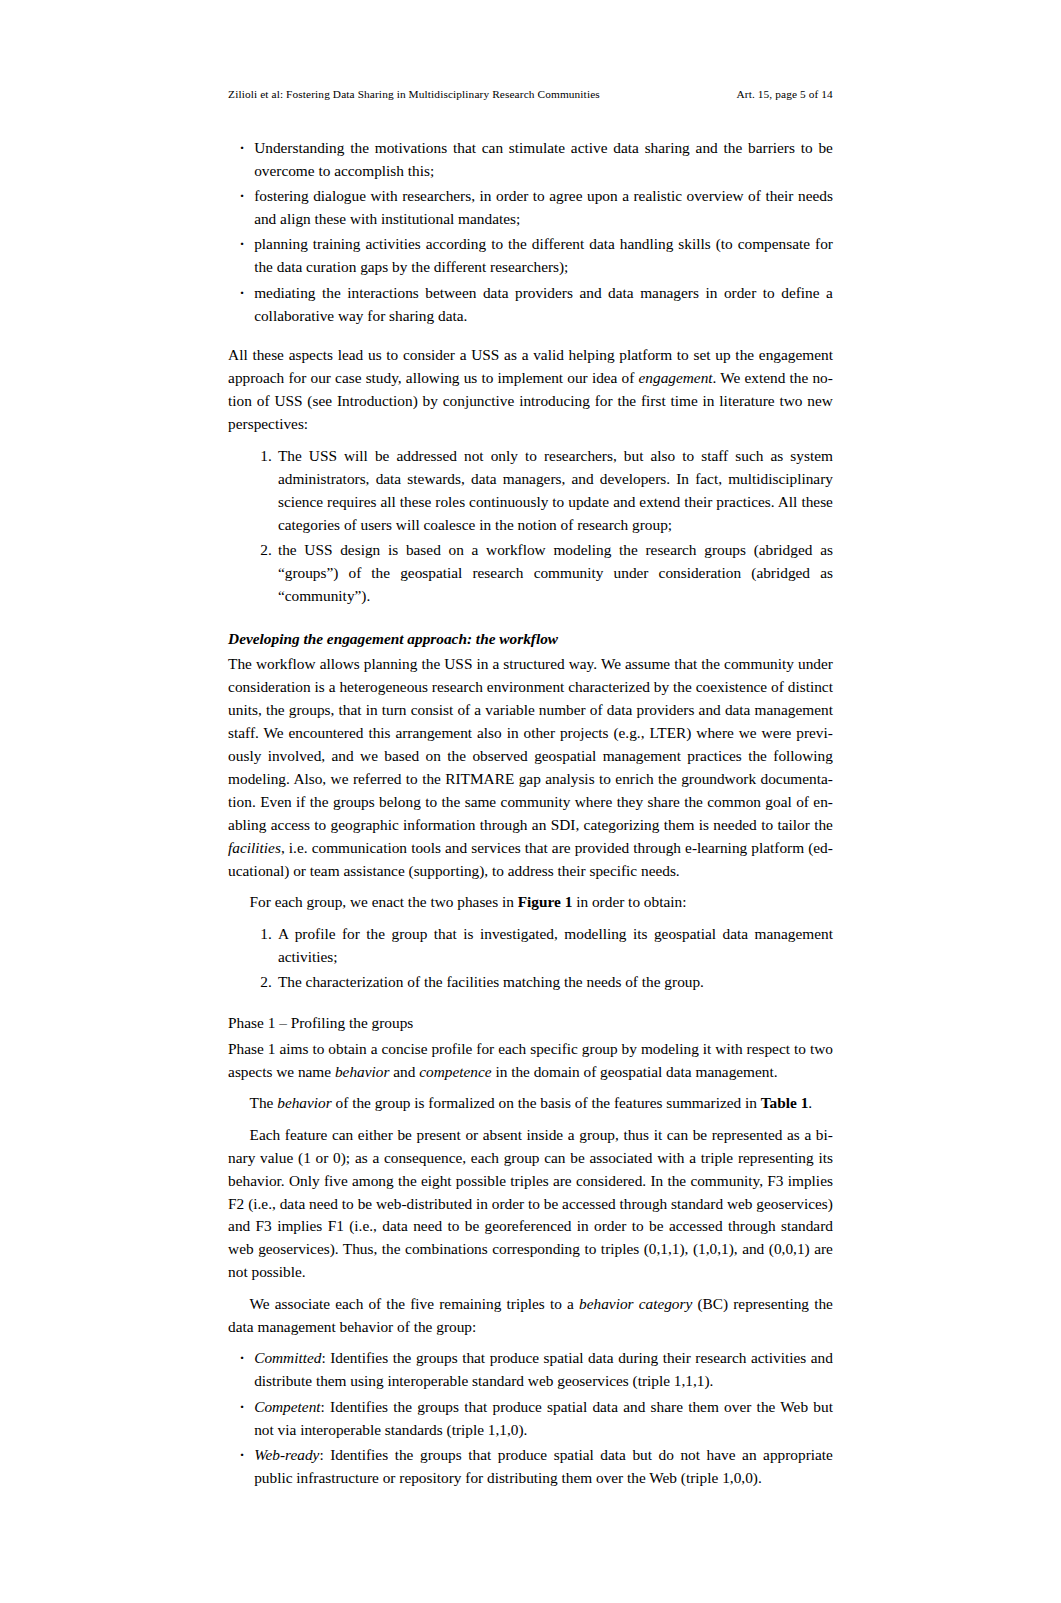Zilioli et al: Fostering Data Sharing in Multidisciplinary Research Communities Art. 15, page 5 of 14
Understanding the motivations that can stimulate active data sharing and the barriers to be overcome to accomplish this;
fostering dialogue with researchers, in order to agree upon a realistic overview of their needs and align these with institutional mandates;
planning training activities according to the different data handling skills (to compensate for the data curation gaps by the different researchers);
mediating the interactions between data providers and data managers in order to define a collaborative way for sharing data.
All these aspects lead us to consider a USS as a valid helping platform to set up the engagement approach for our case study, allowing us to implement our idea of engagement. We extend the notion of USS (see Introduction) by conjunctive introducing for the first time in literature two new perspectives:
The USS will be addressed not only to researchers, but also to staff such as system administrators, data stewards, data managers, and developers. In fact, multidisciplinary science requires all these roles continuously to update and extend their practices. All these categories of users will coalesce in the notion of research group;
the USS design is based on a workflow modeling the research groups (abridged as “groups”) of the geospatial research community under consideration (abridged as “community”).
Developing the engagement approach: the workflow
The workflow allows planning the USS in a structured way. We assume that the community under consideration is a heterogeneous research environment characterized by the coexistence of distinct units, the groups, that in turn consist of a variable number of data providers and data management staff. We encountered this arrangement also in other projects (e.g., LTER) where we were previously involved, and we based on the observed geospatial management practices the following modeling. Also, we referred to the RITMARE gap analysis to enrich the groundwork documentation. Even if the groups belong to the same community where they share the common goal of enabling access to geographic information through an SDI, categorizing them is needed to tailor the facilities, i.e. communication tools and services that are provided through e-learning platform (educational) or team assistance (supporting), to address their specific needs.
For each group, we enact the two phases in Figure 1 in order to obtain:
A profile for the group that is investigated, modelling its geospatial data management activities;
The characterization of the facilities matching the needs of the group.
Phase 1 – Profiling the groups
Phase 1 aims to obtain a concise profile for each specific group by modeling it with respect to two aspects we name behavior and competence in the domain of geospatial data management.
The behavior of the group is formalized on the basis of the features summarized in Table 1.
Each feature can either be present or absent inside a group, thus it can be represented as a binary value (1 or 0); as a consequence, each group can be associated with a triple representing its behavior. Only five among the eight possible triples are considered. In the community, F3 implies F2 (i.e., data need to be web-distributed in order to be accessed through standard web geoservices) and F3 implies F1 (i.e., data need to be georeferenced in order to be accessed through standard web geoservices). Thus, the combinations corresponding to triples (0,1,1), (1,0,1), and (0,0,1) are not possible.
We associate each of the five remaining triples to a behavior category (BC) representing the data management behavior of the group:
Committed: Identifies the groups that produce spatial data during their research activities and distribute them using interoperable standard web geoservices (triple 1,1,1).
Competent: Identifies the groups that produce spatial data and share them over the Web but not via interoperable standards (triple 1,1,0).
Web-ready: Identifies the groups that produce spatial data but do not have an appropriate public infrastructure or repository for distributing them over the Web (triple 1,0,0).